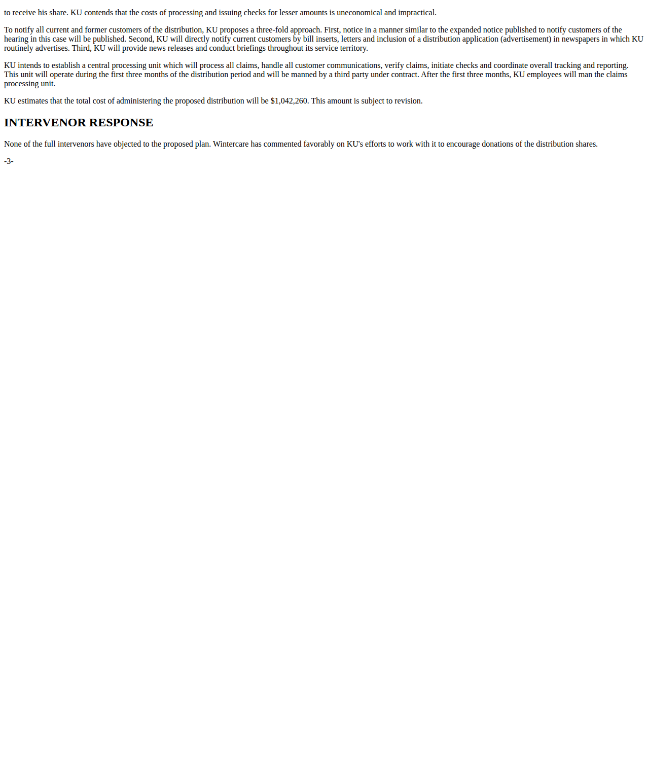to receive his share. KU contends that the costs of processing and issuing checks for lesser amounts is uneconomical and impractical.
To notify all current and former customers of the distribution, KU proposes a three-fold approach. First, notice in a manner similar to the expanded notice published to notify customers of the hearing in this case will be published. Second, KU will directly notify current customers by bill inserts, letters and inclusion of a distribution application (advertisement) in newspapers in which KU routinely advertises. Third, KU will provide news releases and conduct briefings throughout its service territory.
KU intends to establish a central processing unit which will process all claims, handle all customer communications, verify claims, initiate checks and coordinate overall tracking and reporting. This unit will operate during the first three months of the distribution period and will be manned by a third party under contract. After the first three months, KU employees will man the claims processing unit.
KU estimates that the total cost of administering the proposed distribution will be $1,042,260. This amount is subject to revision.
INTERVENOR RESPONSE
None of the full intervenors have objected to the proposed plan. Wintercare has commented favorably on KU's efforts to work with it to encourage donations of the distribution shares.
-3-